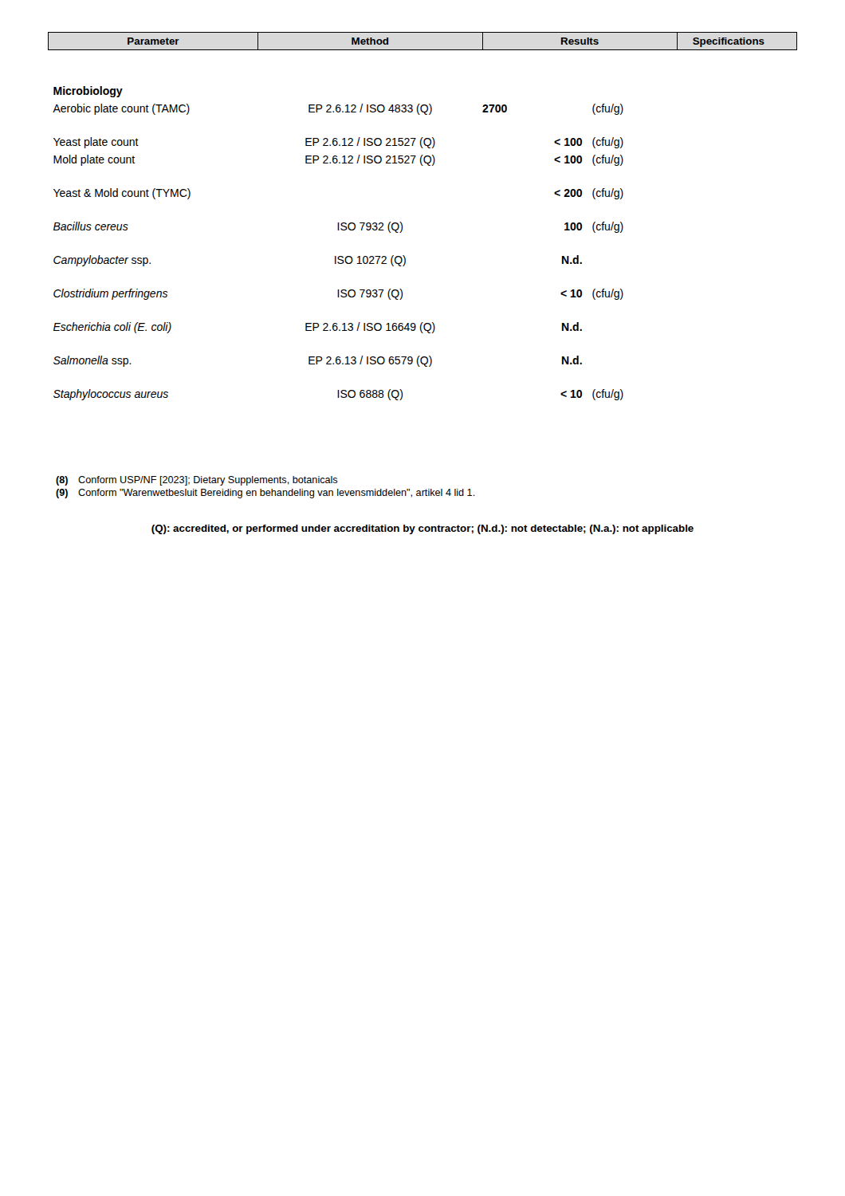| Parameter | Method | Results | Specifications |
| --- | --- | --- | --- |
| Microbiology |
| Aerobic plate count (TAMC) | EP 2.6.12 / ISO 4833 (Q) | 2700 | (cfu/g) | |
| Yeast plate count | EP 2.6.12 / ISO 21527 (Q) | < 100 | (cfu/g) | |
| Mold plate count | EP 2.6.12 / ISO 21527 (Q) | < 100 | (cfu/g) | |
| Yeast & Mold count (TYMC) | | < 200 | (cfu/g) | |
| Bacillus cereus | ISO 7932 (Q) | 100 | (cfu/g) | |
| Campylobacter ssp. | ISO 10272 (Q) | N.d. | | |
| Clostridium perfringens | ISO 7937 (Q) | < 10 | (cfu/g) | |
| Escherichia coli (E. coli) | EP 2.6.13 / ISO 16649 (Q) | N.d. | | |
| Salmonella ssp. | EP 2.6.13 / ISO 6579 (Q) | N.d. | | |
| Staphylococcus aureus | ISO 6888 (Q) | < 10 | (cfu/g) | |
(8) Conform USP/NF [2023]; Dietary Supplements, botanicals
(9) Conform "Warenwetbesluit Bereiding en behandeling van levensmiddelen", artikel 4 lid 1.
(Q): accredited, or performed under accreditation by contractor; (N.d.): not detectable; (N.a.): not applicable